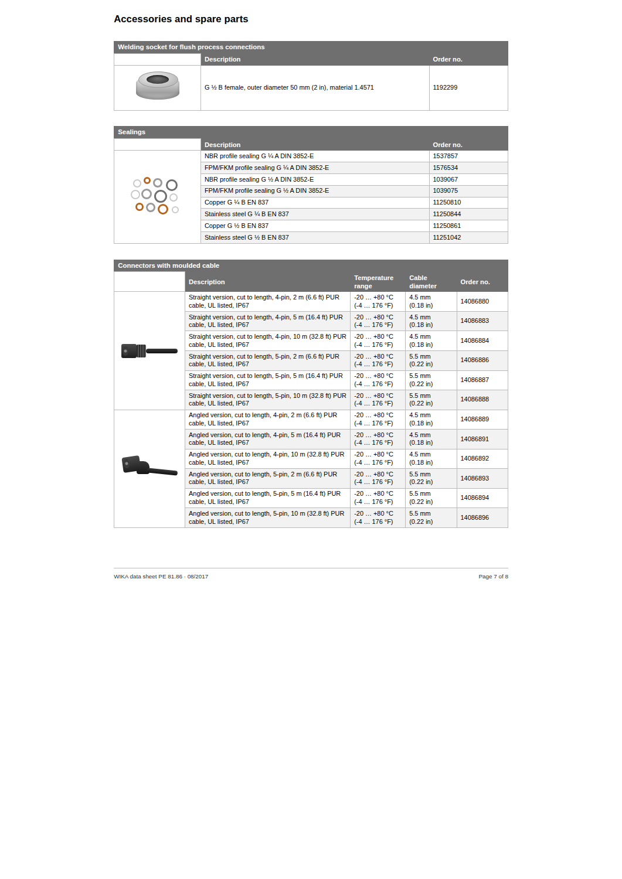Accessories and spare parts
Welding socket for flush process connections
| | Description | Order no. |
| --- | --- | --- |
| | G ½ B female, outer diameter 50 mm (2 in), material 1.4571 | 1192299 |
Sealings
| | Description | Order no. |
| --- | --- | --- |
| | NBR profile sealing G ¼ A DIN 3852-E | 1537857 |
| FPM/FKM profile sealing G ¼ A DIN 3852-E | 1576534 |
| NBR profile sealing G ½ A DIN 3852-E | 1039067 |
| FPM/FKM profile sealing G ½ A DIN 3852-E | 1039075 |
| Copper G ¼ B EN 837 | 11250810 |
| Stainless steel G ¼ B EN 837 | 11250844 |
| Copper G ½ B EN 837 | 11250861 |
| Stainless steel G ½ B EN 837 | 11251042 |
Connectors with moulded cable
| | Description | Temperature range | Cable diameter | Order no. |
| --- | --- | --- | --- | --- |
| | Straight version, cut to length, 4-pin, 2 m (6.6 ft) PUR cable, UL listed, IP67 | -20 … +80 °C (-4 … 176 °F) | 4.5 mm (0.18 in) | 14086880 |
| Straight version, cut to length, 4-pin, 5 m (16.4 ft) PUR cable, UL listed, IP67 | -20 … +80 °C (-4 … 176 °F) | 4.5 mm (0.18 in) | 14086883 |
| Straight version, cut to length, 4-pin, 10 m (32.8 ft) PUR cable, UL listed, IP67 | -20 … +80 °C (-4 … 176 °F) | 4.5 mm (0.18 in) | 14086884 |
| Straight version, cut to length, 5-pin, 2 m (6.6 ft) PUR cable, UL listed, IP67 | -20 … +80 °C (-4 … 176 °F) | 5.5 mm (0.22 in) | 14086886 |
| Straight version, cut to length, 5-pin, 5 m (16.4 ft) PUR cable, UL listed, IP67 | -20 … +80 °C (-4 … 176 °F) | 5.5 mm (0.22 in) | 14086887 |
| Straight version, cut to length, 5-pin, 10 m (32.8 ft) PUR cable, UL listed, IP67 | -20 … +80 °C (-4 … 176 °F) | 5.5 mm (0.22 in) | 14086888 |
| | Angled version, cut to length, 4-pin, 2 m (6.6 ft) PUR cable, UL listed, IP67 | -20 … +80 °C (-4 … 176 °F) | 4.5 mm (0.18 in) | 14086889 |
| Angled version, cut to length, 4-pin, 5 m (16.4 ft) PUR cable, UL listed, IP67 | -20 … +80 °C (-4 … 176 °F) | 4.5 mm (0.18 in) | 14086891 |
| Angled version, cut to length, 4-pin, 10 m (32.8 ft) PUR cable, UL listed, IP67 | -20 … +80 °C (-4 … 176 °F) | 4.5 mm (0.18 in) | 14086892 |
| Angled version, cut to length, 5-pin, 2 m (6.6 ft) PUR cable, UL listed, IP67 | -20 … +80 °C (-4 … 176 °F) | 5.5 mm (0.22 in) | 14086893 |
| Angled version, cut to length, 5-pin, 5 m (16.4 ft) PUR cable, UL listed, IP67 | -20 … +80 °C (-4 … 176 °F) | 5.5 mm (0.22 in) | 14086894 |
| Angled version, cut to length, 5-pin, 10 m (32.8 ft) PUR cable, UL listed, IP67 | -20 … +80 °C (-4 … 176 °F) | 5.5 mm (0.22 in) | 14086896 |
WIKA data sheet PE 81.86 · 08/2017 Page 7 of 8